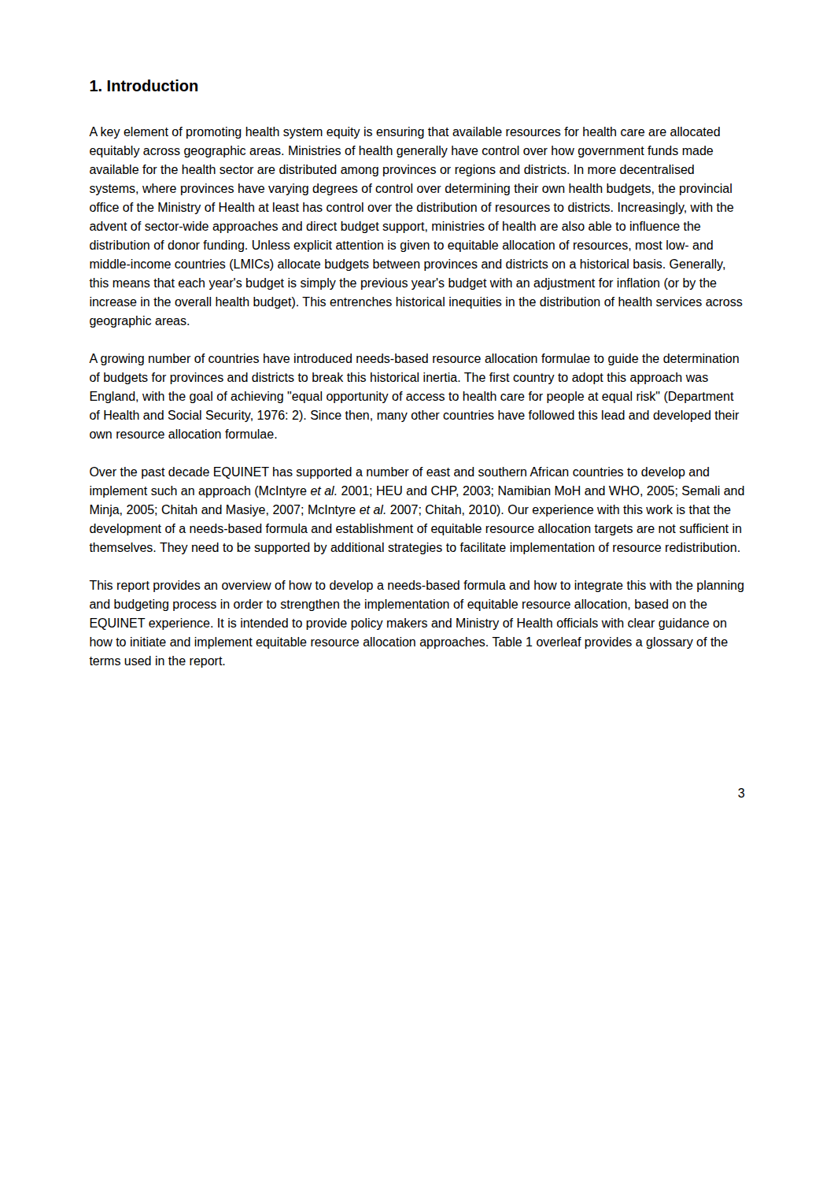1. Introduction
A key element of promoting health system equity is ensuring that available resources for health care are allocated equitably across geographic areas. Ministries of health generally have control over how government funds made available for the health sector are distributed among provinces or regions and districts. In more decentralised systems, where provinces have varying degrees of control over determining their own health budgets, the provincial office of the Ministry of Health at least has control over the distribution of resources to districts. Increasingly, with the advent of sector-wide approaches and direct budget support, ministries of health are also able to influence the distribution of donor funding. Unless explicit attention is given to equitable allocation of resources, most low- and middle-income countries (LMICs) allocate budgets between provinces and districts on a historical basis. Generally, this means that each year's budget is simply the previous year's budget with an adjustment for inflation (or by the increase in the overall health budget). This entrenches historical inequities in the distribution of health services across geographic areas.
A growing number of countries have introduced needs-based resource allocation formulae to guide the determination of budgets for provinces and districts to break this historical inertia. The first country to adopt this approach was England, with the goal of achieving "equal opportunity of access to health care for people at equal risk" (Department of Health and Social Security, 1976: 2). Since then, many other countries have followed this lead and developed their own resource allocation formulae.
Over the past decade EQUINET has supported a number of east and southern African countries to develop and implement such an approach (McIntyre et al. 2001; HEU and CHP, 2003; Namibian MoH and WHO, 2005; Semali and Minja, 2005; Chitah and Masiye, 2007; McIntyre et al. 2007; Chitah, 2010). Our experience with this work is that the development of a needs-based formula and establishment of equitable resource allocation targets are not sufficient in themselves. They need to be supported by additional strategies to facilitate implementation of resource redistribution.
This report provides an overview of how to develop a needs-based formula and how to integrate this with the planning and budgeting process in order to strengthen the implementation of equitable resource allocation, based on the EQUINET experience. It is intended to provide policy makers and Ministry of Health officials with clear guidance on how to initiate and implement equitable resource allocation approaches. Table 1 overleaf provides a glossary of the terms used in the report.
3